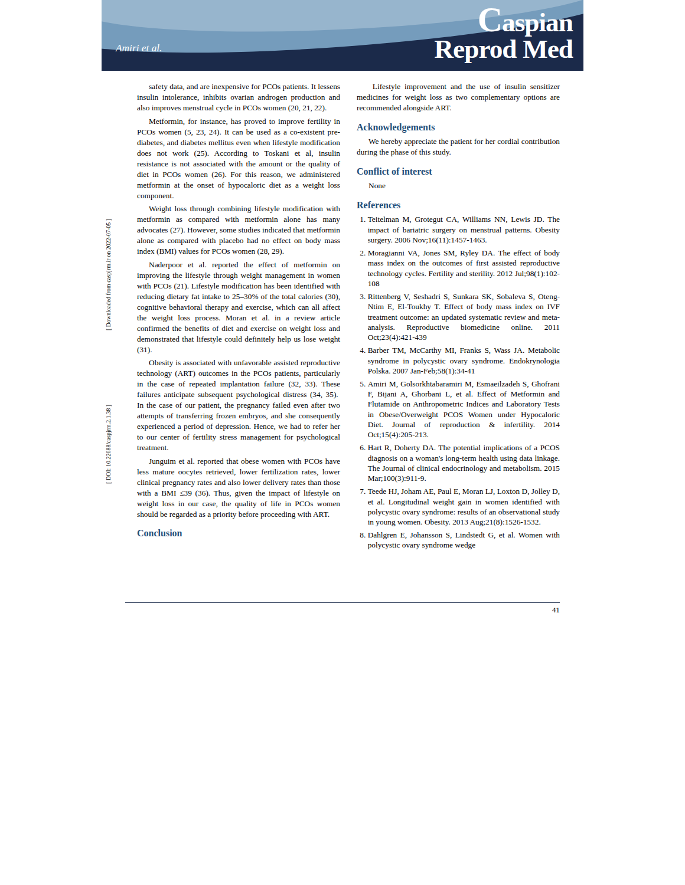Amiri et al.
Caspian
Reprod Med
[ Downloaded from caspjrm.ir on 2022-07-05 ]
[ DOI: 10.22088/caspjrm.2.1.38 ]
safety data, and are inexpensive for PCOs patients. It lessens insulin intolerance, inhibits ovarian androgen production and also improves menstrual cycle in PCOs women (20, 21, 22).
Metformin, for instance, has proved to improve fertility in PCOs women (5, 23, 24). It can be used as a co-existent pre-diabetes, and diabetes mellitus even when lifestyle modification does not work (25). According to Toskani et al, insulin resistance is not associated with the amount or the quality of diet in PCOs women (26). For this reason, we administered metformin at the onset of hypocaloric diet as a weight loss component.
Weight loss through combining lifestyle modification with metformin as compared with metformin alone has many advocates (27). However, some studies indicated that metformin alone as compared with placebo had no effect on body mass index (BMI) values for PCOs women (28, 29).
Naderpoor et al. reported the effect of metformin on improving the lifestyle through weight management in women with PCOs (21). Lifestyle modification has been identified with reducing dietary fat intake to 25–30% of the total calories (30), cognitive behavioral therapy and exercise, which can all affect the weight loss process. Moran et al. in a review article confirmed the benefits of diet and exercise on weight loss and demonstrated that lifestyle could definitely help us lose weight (31).
Obesity is associated with unfavorable assisted reproductive technology (ART) outcomes in the PCOs patients, particularly in the case of repeated implantation failure (32, 33). These failures anticipate subsequent psychological distress (34, 35). In the case of our patient, the pregnancy failed even after two attempts of transferring frozen embryos, and she consequently experienced a period of depression. Hence, we had to refer her to our center of fertility stress management for psychological treatment.
Junguim et al. reported that obese women with PCOs have less mature oocytes retrieved, lower fertilization rates, lower clinical pregnancy rates and also lower delivery rates than those with a BMI ≤39 (36). Thus, given the impact of lifestyle on weight loss in our case, the quality of life in PCOs women should be regarded as a priority before proceeding with ART.
Conclusion
Lifestyle improvement and the use of insulin sensitizer medicines for weight loss as two complementary options are recommended alongside ART.
Acknowledgements
We hereby appreciate the patient for her cordial contribution during the phase of this study.
Conflict of interest
None
References
Teitelman M, Grotegut CA, Williams NN, Lewis JD. The impact of bariatric surgery on menstrual patterns. Obesity surgery. 2006 Nov;16(11):1457-1463.
Moragianni VA, Jones SM, Ryley DA. The effect of body mass index on the outcomes of first assisted reproductive technology cycles. Fertility and sterility. 2012 Jul;98(1):102-108
Rittenberg V, Seshadri S, Sunkara SK, Sobaleva S, Oteng-Ntim E, El-Toukhy T. Effect of body mass index on IVF treatment outcome: an updated systematic review and meta-analysis. Reproductive biomedicine online. 2011 Oct;23(4):421-439
Barber TM, McCarthy MI, Franks S, Wass JA. Metabolic syndrome in polycystic ovary syndrome. Endokrynologia Polska. 2007 Jan-Feb;58(1):34-41
Amiri M, Golsorkhtabaramiri M, Esmaeilzadeh S, Ghofrani F, Bijani A, Ghorbani L, et al. Effect of Metformin and Flutamide on Anthropometric Indices and Laboratory Tests in Obese/Overweight PCOS Women under Hypocaloric Diet. Journal of reproduction & infertility. 2014 Oct;15(4):205-213.
Hart R, Doherty DA. The potential implications of a PCOS diagnosis on a woman's long-term health using data linkage. The Journal of clinical endocrinology and metabolism. 2015 Mar;100(3):911-9.
Teede HJ, Joham AE, Paul E, Moran LJ, Loxton D, Jolley D, et al. Longitudinal weight gain in women identified with polycystic ovary syndrome: results of an observational study in young women. Obesity. 2013 Aug;21(8):1526-1532.
Dahlgren E, Johansson S, Lindstedt G, et al. Women with polycystic ovary syndrome wedge
41